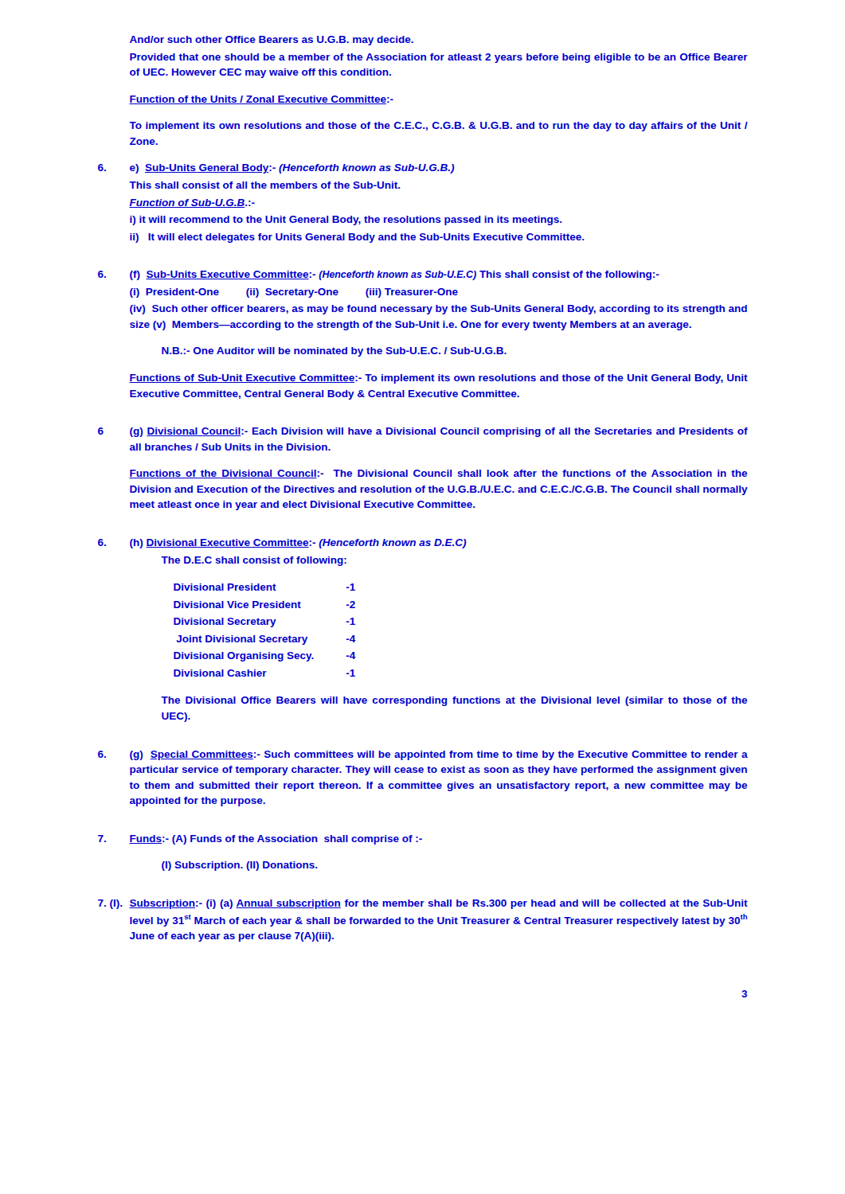And/or such other Office Bearers as U.G.B. may decide.
Provided that one should be a member of the Association for atleast 2 years before being eligible to be an Office Bearer of UEC. However CEC may waive off this condition.
Function of the Units / Zonal Executive Committee:-
To implement its own resolutions and those of the C.E.C., C.G.B. & U.G.B. and to run the day to day affairs of the Unit / Zone.
6.
e) Sub-Units General Body:- (Henceforth known as Sub-U.G.B.)
This shall consist of all the members of the Sub-Unit.
Function of Sub-U.G.B.:-
i) it will recommend to the Unit General Body, the resolutions passed in its meetings.
ii) It will elect delegates for Units General Body and the Sub-Units Executive Committee.
6.
(f) Sub-Units Executive Committee:- (Henceforth known as Sub-U.E.C) This shall consist of the following:-
(i) President-One (ii) Secretary-One (iii) Treasurer-One
(iv) Such other officer bearers, as may be found necessary by the Sub-Units General Body, according to its strength and size (v) Members—according to the strength of the Sub-Unit i.e. One for every twenty Members at an average.
N.B.:- One Auditor will be nominated by the Sub-U.E.C. / Sub-U.G.B.
Functions of Sub-Unit Executive Committee:- To implement its own resolutions and those of the Unit General Body, Unit Executive Committee, Central General Body & Central Executive Committee.
6
(g) Divisional Council:- Each Division will have a Divisional Council comprising of all the Secretaries and Presidents of all branches / Sub Units in the Division.
Functions of the Divisional Council:- The Divisional Council shall look after the functions of the Association in the Division and Execution of the Directives and resolution of the U.G.B./U.E.C. and C.E.C./C.G.B. The Council shall normally meet atleast once in year and elect Divisional Executive Committee.
6.
(h) Divisional Executive Committee:- (Henceforth known as D.E.C)
The D.E.C shall consist of following:
| Divisional President | -1 |
| Divisional Vice President | -2 |
| Divisional Secretary | -1 |
| Joint Divisional Secretary | -4 |
| Divisional Organising Secy. | -4 |
| Divisional Cashier | -1 |
The Divisional Office Bearers will have corresponding functions at the Divisional level (similar to those of the UEC).
6.
(g) Special Committees:- Such committees will be appointed from time to time by the Executive Committee to render a particular service of temporary character. They will cease to exist as soon as they have performed the assignment given to them and submitted their report thereon. If a committee gives an unsatisfactory report, a new committee may be appointed for the purpose.
7.
Funds:- (A) Funds of the Association shall comprise of :-
(I) Subscription. (II) Donations.
7. (I).
Subscription:- (i) (a) Annual subscription for the member shall be Rs.300 per head and will be collected at the Sub-Unit level by 31st March of each year & shall be forwarded to the Unit Treasurer & Central Treasurer respectively latest by 30th June of each year as per clause 7(A)(iii).
3